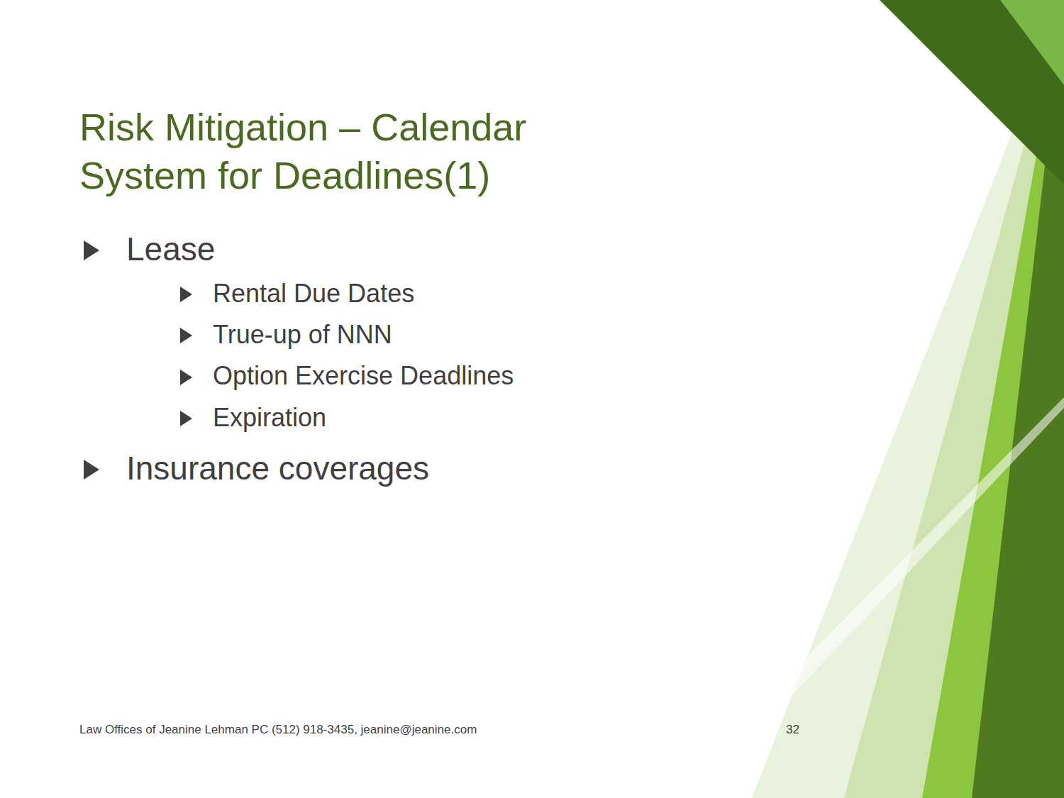Risk Mitigation – Calendar System for Deadlines(1)
Lease
Rental Due Dates
True-up of NNN
Option Exercise Deadlines
Expiration
Insurance coverages
Law Offices of Jeanine Lehman PC (512) 918-3435, jeanine@jeanine.com
32